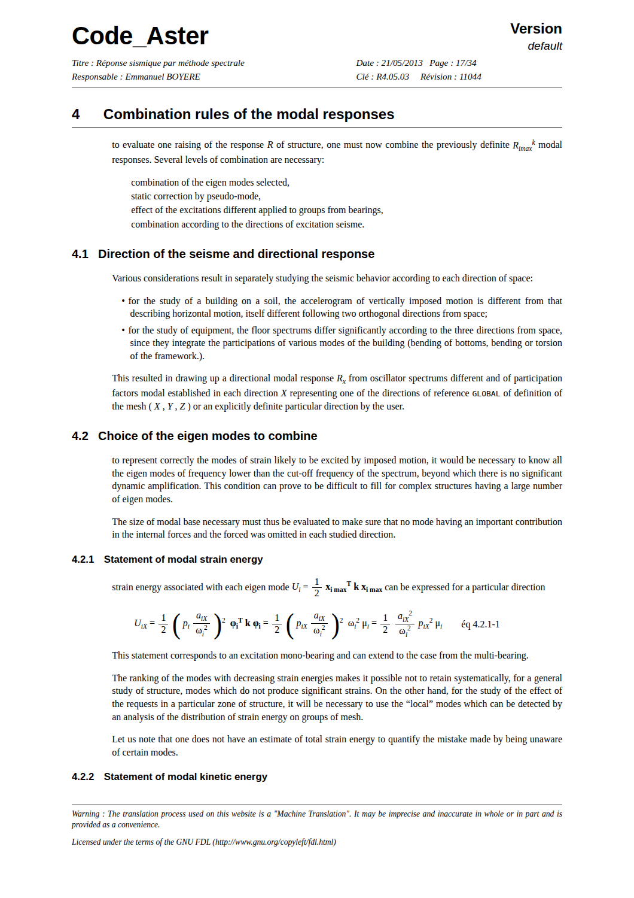Code_Aster
Version
default
| Titre : Réponse sismique par méthode spectrale | Date : 21/05/2013 Page : 17/34 |
| Responsable : Emmanuel BOYERE | Clé : R4.05.03 Révision : 11044 |
4 Combination rules of the modal responses
to evaluate one raising of the response R of structure, one must now combine the previously definite Rimaxk modal responses. Several levels of combination are necessary:
combination of the eigen modes selected,
static correction by pseudo-mode,
effect of the excitations different applied to groups from bearings,
combination according to the directions of excitation seisme.
4.1 Direction of the seisme and directional response
Various considerations result in separately studying the seismic behavior according to each direction of space:
for the study of a building on a soil, the accelerogram of vertically imposed motion is different from that describing horizontal motion, itself different following two orthogonal directions from space;
for the study of equipment, the floor spectrums differ significantly according to the three directions from space, since they integrate the participations of various modes of the building (bending of bottoms, bending or torsion of the framework.).
This resulted in drawing up a directional modal response Rx from oscillator spectrums different and of participation factors modal established in each direction X representing one of the directions of reference GLOBAL of definition of the mesh ( X , Y , Z ) or an explicitly definite particular direction by the user.
4.2 Choice of the eigen modes to combine
to represent correctly the modes of strain likely to be excited by imposed motion, it would be necessary to know all the eigen modes of frequency lower than the cut-off frequency of the spectrum, beyond which there is no significant dynamic amplification. This condition can prove to be difficult to fill for complex structures having a large number of eigen modes.
The size of modal base necessary must thus be evaluated to make sure that no mode having an important contribution in the internal forces and the forced was omitted in each studied direction.
4.2.1 Statement of modal strain energy
strain energy associated with each eigen mode Ui = 12 xi maxT k xi max can be expressed for a particular direction
UiX = 12 ( pi aiX ωi2 )2 φiT k φi = 12 ( piX aiX ωi2 )2 ωi2 μi = 12 aiX2 ωi2 piX2 μi
éq 4.2.1-1
This statement corresponds to an excitation mono-bearing and can extend to the case from the multi-bearing.
The ranking of the modes with decreasing strain energies makes it possible not to retain systematically, for a general study of structure, modes which do not produce significant strains. On the other hand, for the study of the effect of the requests in a particular zone of structure, it will be necessary to use the “local” modes which can be detected by an analysis of the distribution of strain energy on groups of mesh.
Let us note that one does not have an estimate of total strain energy to quantify the mistake made by being unaware of certain modes.
4.2.2 Statement of modal kinetic energy
Warning : The translation process used on this website is a "Machine Translation". It may be imprecise and inaccurate in whole or in part and is provided as a convenience.
Licensed under the terms of the GNU FDL (http://www.gnu.org/copyleft/fdl.html)